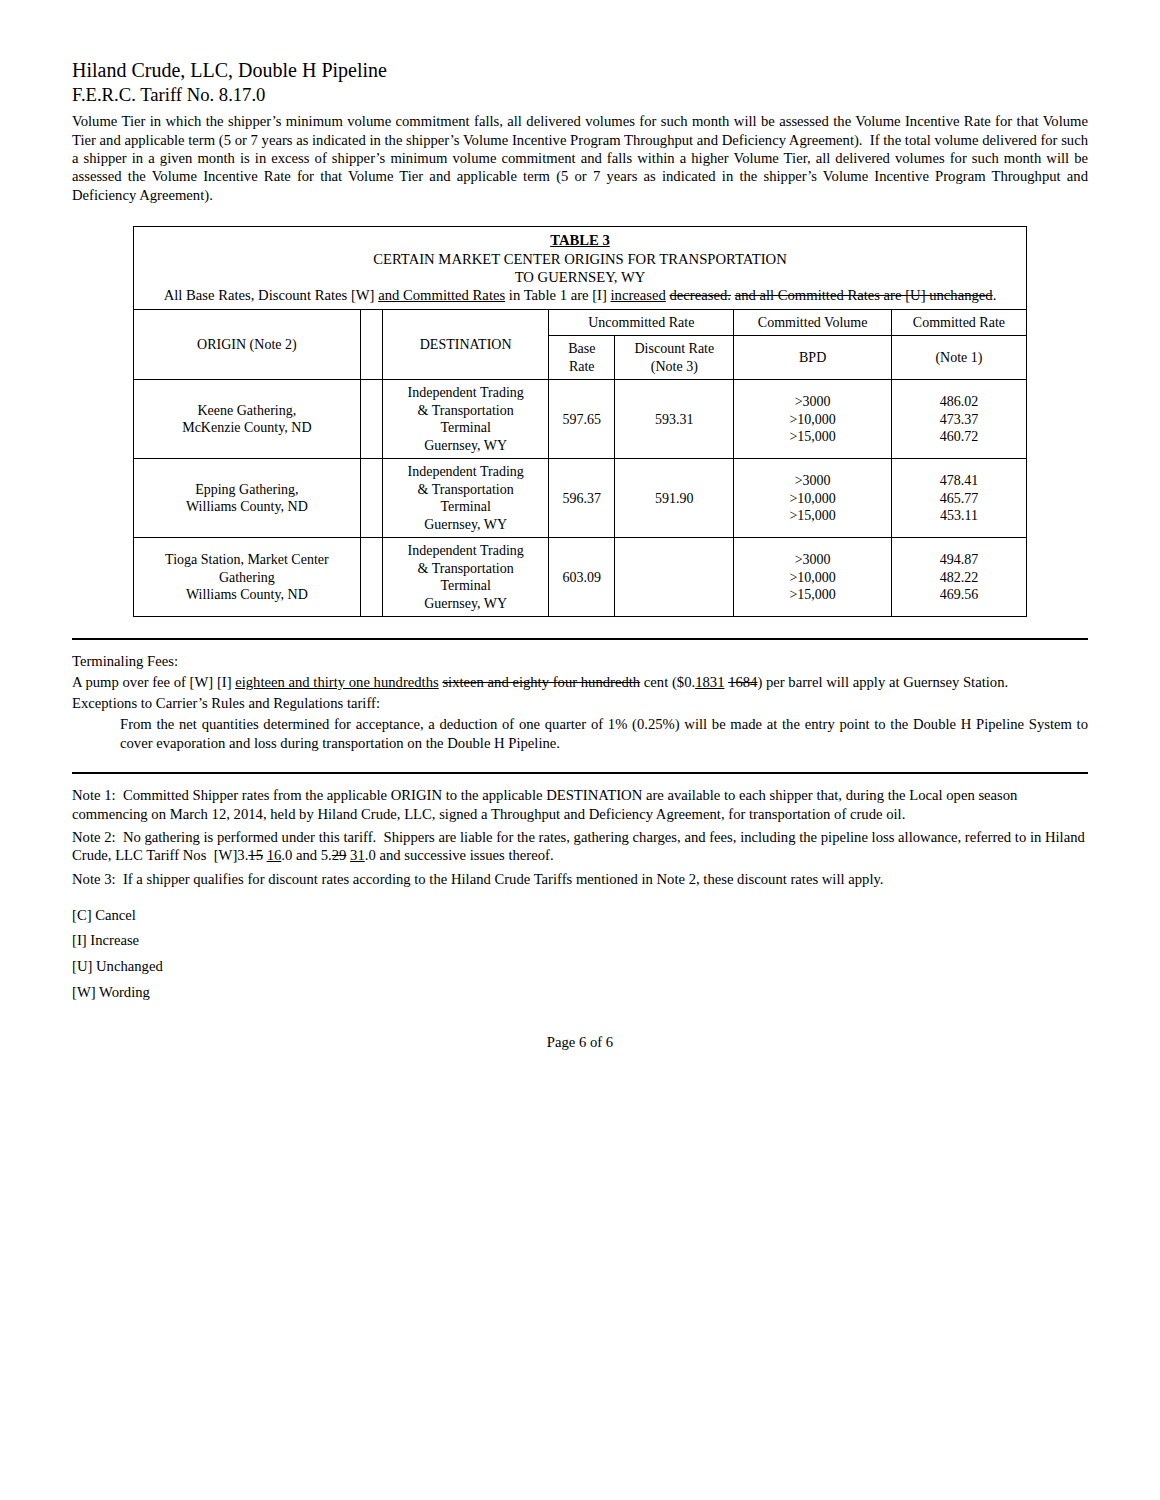Hiland Crude, LLC, Double H Pipeline
F.E.R.C. Tariff No. 8.17.0
Volume Tier in which the shipper’s minimum volume commitment falls, all delivered volumes for such month will be assessed the Volume Incentive Rate for that Volume Tier and applicable term (5 or 7 years as indicated in the shipper’s Volume Incentive Program Throughput and Deficiency Agreement). If the total volume delivered for such a shipper in a given month is in excess of shipper’s minimum volume commitment and falls within a higher Volume Tier, all delivered volumes for such month will be assessed the Volume Incentive Rate for that Volume Tier and applicable term (5 or 7 years as indicated in the shipper’s Volume Incentive Program Throughput and Deficiency Agreement).
| TABLE 3 CERTAIN MARKET CENTER ORIGINS FOR TRANSPORTATION TO GUERNSEY, WY All Base Rates, Discount Rates [W] and Committed Rates in Table 1 are [I] increased decreased. and all Committed Rates are [U] unchanged . |
| ORIGIN (Note 2) | | DESTINATION | Uncommitted Rate | Committed Volume | Committed Rate |
| Base Rate | Discount Rate (Note 3) | BPD | (Note 1) |
| Keene Gathering, McKenzie County, ND | | Independent Trading & Transportation Terminal Guernsey, WY | 597.65 | 593.31 | >3000 >10,000 >15,000 | 486.02 473.37 460.72 |
| Epping Gathering, Williams County, ND | | Independent Trading & Transportation Terminal Guernsey, WY | 596.37 | 591.90 | >3000 >10,000 >15,000 | 478.41 465.77 453.11 |
| Tioga Station, Market Center Gathering Williams County, ND | | Independent Trading & Transportation Terminal Guernsey, WY | 603.09 | | >3000 >10,000 >15,000 | 494.87 482.22 469.56 |
Terminaling Fees:
A pump over fee of [W] [I] eighteen and thirty one hundredths sixteen and eighty four hundredth cent ($0.1831 1684) per barrel will apply at Guernsey Station.
Exceptions to Carrier’s Rules and Regulations tariff:
From the net quantities determined for acceptance, a deduction of one quarter of 1% (0.25%) will be made at the entry point to the Double H Pipeline System to cover evaporation and loss during transportation on the Double H Pipeline.
Note 1: Committed Shipper rates from the applicable ORIGIN to the applicable DESTINATION are available to each shipper that, during the Local open season commencing on March 12, 2014, held by Hiland Crude, LLC, signed a Throughput and Deficiency Agreement, for transportation of crude oil.
Note 2: No gathering is performed under this tariff. Shippers are liable for the rates, gathering charges, and fees, including the pipeline loss allowance, referred to in Hiland Crude, LLC Tariff Nos [W]3.15 16.0 and 5.29 31.0 and successive issues thereof.
Note 3: If a shipper qualifies for discount rates according to the Hiland Crude Tariffs mentioned in Note 2, these discount rates will apply.
[C] Cancel
[I] Increase
[U] Unchanged
[W] Wording
Page 6 of 6